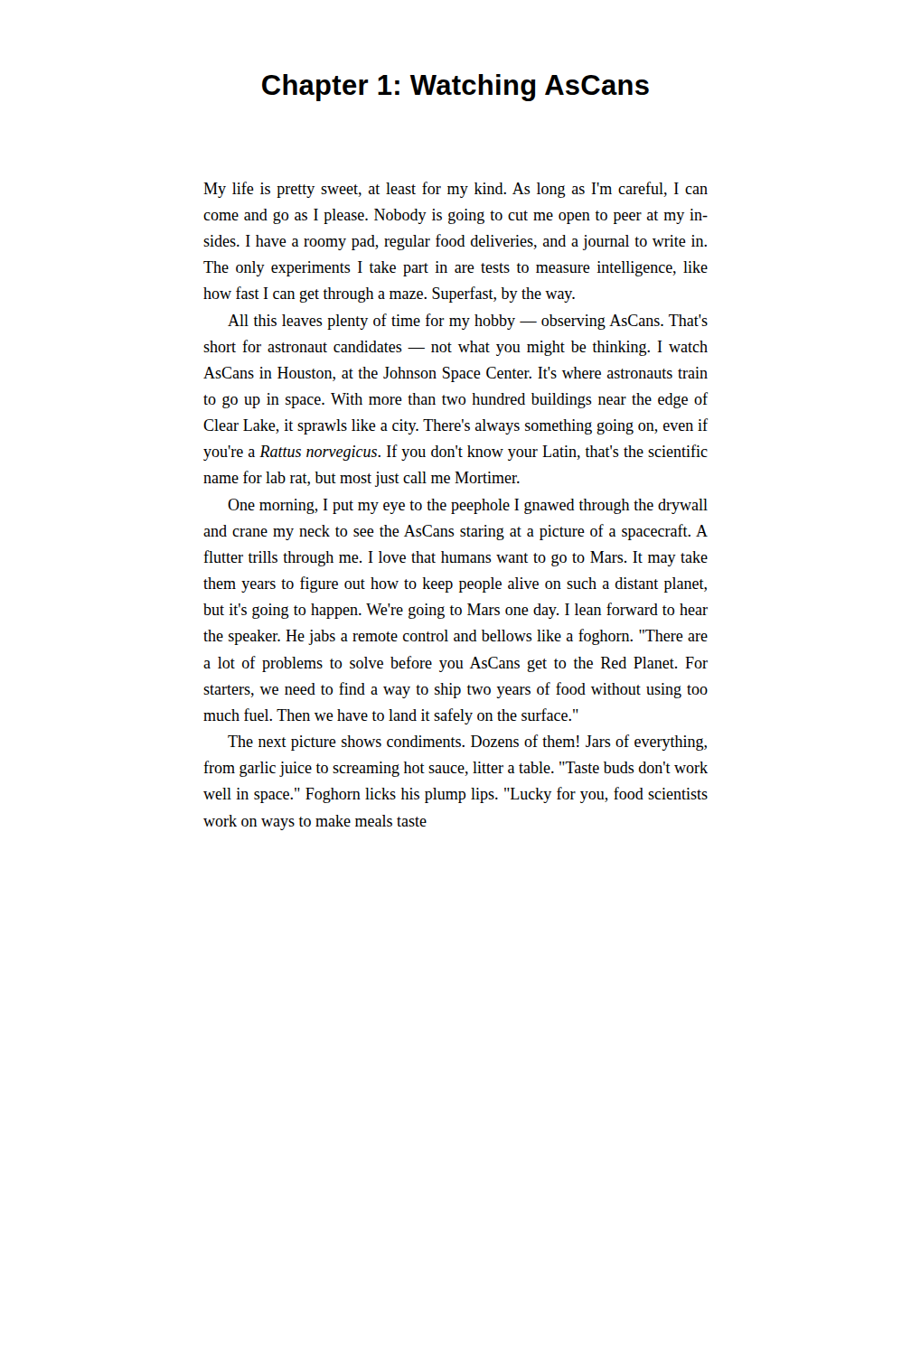Chapter 1: Watching AsCans
My life is pretty sweet, at least for my kind. As long as I'm careful, I can come and go as I please. Nobody is going to cut me open to peer at my insides. I have a roomy pad, regular food deliveries, and a journal to write in. The only experiments I take part in are tests to measure intelligence, like how fast I can get through a maze. Superfast, by the way.
All this leaves plenty of time for my hobby — observing AsCans. That's short for astronaut candidates — not what you might be thinking. I watch AsCans in Houston, at the Johnson Space Center. It's where astronauts train to go up in space. With more than two hundred buildings near the edge of Clear Lake, it sprawls like a city. There's always something going on, even if you're a Rattus norvegicus. If you don't know your Latin, that's the scientific name for lab rat, but most just call me Mortimer.
One morning, I put my eye to the peephole I gnawed through the drywall and crane my neck to see the AsCans staring at a picture of a spacecraft. A flutter trills through me. I love that humans want to go to Mars. It may take them years to figure out how to keep people alive on such a distant planet, but it's going to happen. We're going to Mars one day. I lean forward to hear the speaker. He jabs a remote control and bellows like a foghorn. "There are a lot of problems to solve before you AsCans get to the Red Planet. For starters, we need to find a way to ship two years of food without using too much fuel. Then we have to land it safely on the surface."
The next picture shows condiments. Dozens of them! Jars of everything, from garlic juice to screaming hot sauce, litter a table. "Taste buds don't work well in space." Foghorn licks his plump lips. "Lucky for you, food scientists work on ways to make meals taste